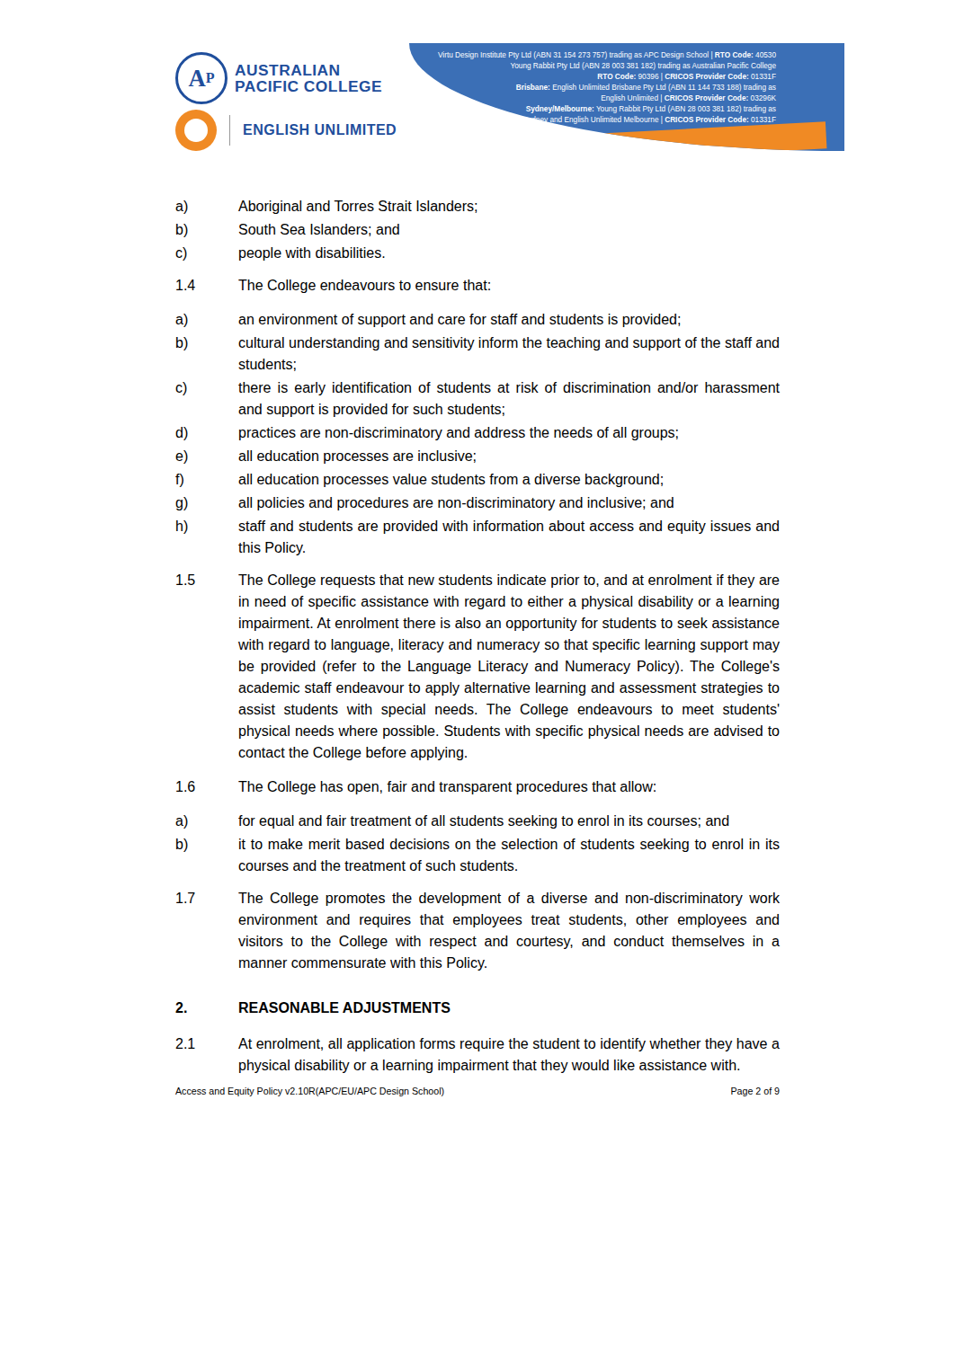Virtu Design Institute Pty Ltd (ABN 31 154 273 757) trading as APC Design School | RTO Code: 40530
Young Rabbit Pty Ltd (ABN 28 003 381 182) trading as Australian Pacific College
RTO Code: 90396 | CRICOS Provider Code: 01331F
Brisbane: English Unlimited Brisbane Pty Ltd (ABN 11 144 733 188) trading as
English Unlimited | CRICOS Provider Code: 03296K
Sydney/Melbourne: Young Rabbit Pty Ltd (ABN 28 003 381 182) trading as
English Unlimited Sydney and English Unlimited Melbourne | CRICOS Provider Code: 01331F
AP
AUSTRALIAN
PACIFIC COLLEGE
ENGLISH UNLIMITED
a) Aboriginal and Torres Strait Islanders;
b) South Sea Islanders; and
c) people with disabilities.
1.4
The College endeavours to ensure that:
a) an environment of support and care for staff and students is provided;
b) cultural understanding and sensitivity inform the teaching and support of the staff and students;
c) there is early identification of students at risk of discrimination and/or harassment and support is provided for such students;
d) practices are non-discriminatory and address the needs of all groups;
e) all education processes are inclusive;
f) all education processes value students from a diverse background;
g) all policies and procedures are non-discriminatory and inclusive; and
h) staff and students are provided with information about access and equity issues and this Policy.
1.5
The College requests that new students indicate prior to, and at enrolment if they are in need of specific assistance with regard to either a physical disability or a learning impairment. At enrolment there is also an opportunity for students to seek assistance with regard to language, literacy and numeracy so that specific learning support may be provided (refer to the Language Literacy and Numeracy Policy). The College's academic staff endeavour to apply alternative learning and assessment strategies to assist students with special needs. The College endeavours to meet students' physical needs where possible. Students with specific physical needs are advised to contact the College before applying.
1.6
The College has open, fair and transparent procedures that allow:
a) for equal and fair treatment of all students seeking to enrol in its courses; and
b) it to make merit based decisions on the selection of students seeking to enrol in its courses and the treatment of such students.
1.7
The College promotes the development of a diverse and non-discriminatory work environment and requires that employees treat students, other employees and visitors to the College with respect and courtesy, and conduct themselves in a manner commensurate with this Policy.
2. REASONABLE ADJUSTMENTS
2.1
At enrolment, all application forms require the student to identify whether they have a physical disability or a learning impairment that they would like assistance with.
Access and Equity Policy v2.10R(APC/EU/APC Design School)
Page 2 of 9